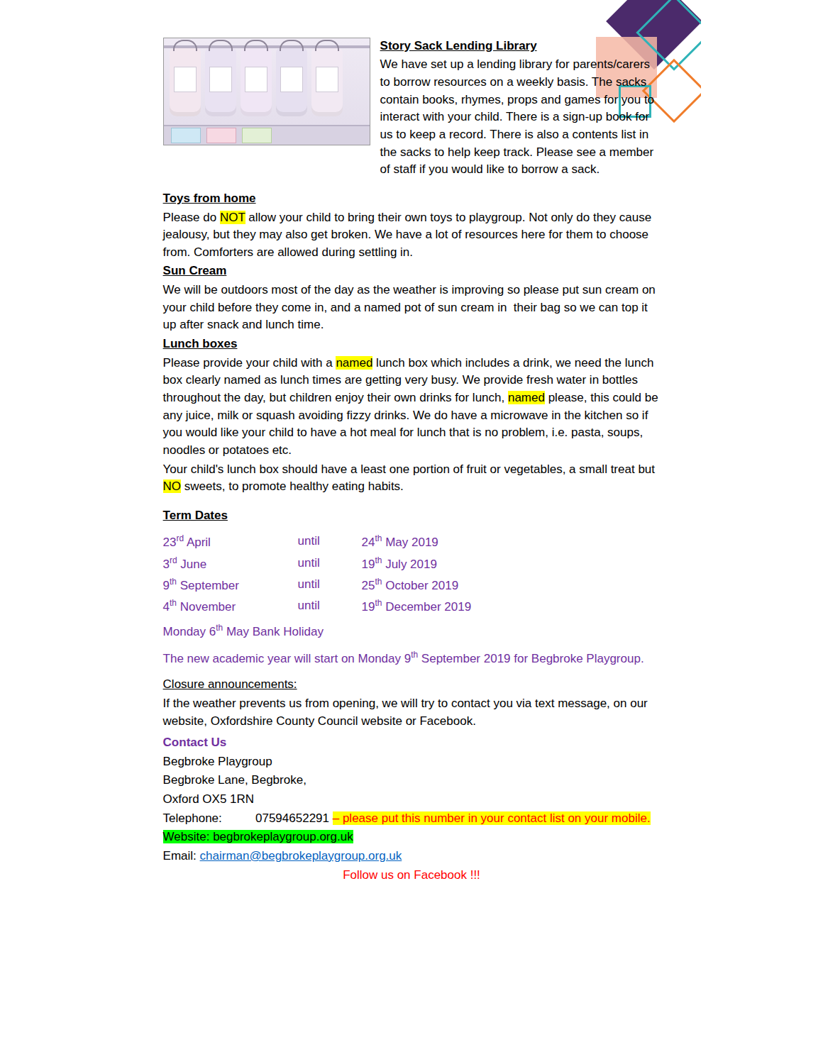Story Sack Lending Library
We have set up a lending library for parents/carers to borrow resources on a weekly basis. The sacks contain books, rhymes, props and games for you to interact with your child. There is a sign-up book for us to keep a record. There is also a contents list in the sacks to help keep track. Please see a member of staff if you would like to borrow a sack.
Toys from home
Please do NOT allow your child to bring their own toys to playgroup. Not only do they cause jealousy, but they may also get broken. We have a lot of resources here for them to choose from. Comforters are allowed during settling in.
Sun Cream
We will be outdoors most of the day as the weather is improving so please put sun cream on your child before they come in, and a named pot of sun cream in their bag so we can top it up after snack and lunch time.
Lunch boxes
Please provide your child with a named lunch box which includes a drink, we need the lunch box clearly named as lunch times are getting very busy. We provide fresh water in bottles throughout the day, but children enjoy their own drinks for lunch, named please, this could be any juice, milk or squash avoiding fizzy drinks. We do have a microwave in the kitchen so if you would like your child to have a hot meal for lunch that is no problem, i.e. pasta, soups, noodles or potatoes etc.
Your child's lunch box should have a least one portion of fruit or vegetables, a small treat but NO sweets, to promote healthy eating habits.
Term Dates
| 23 rd April | until | 24 th May 2019 |
| 3 rd June | until | 19 th July 2019 |
| 9 th September | until | 25 th October 2019 |
| 4 th November | until | 19 th December 2019 |
Monday 6th May Bank Holiday
The new academic year will start on Monday 9th September 2019 for Begbroke Playgroup.
Closure announcements:
If the weather prevents us from opening, we will try to contact you via text message, on our website, Oxfordshire County Council website or Facebook.
Contact Us
Begbroke Playgroup
Begbroke Lane, Begbroke,
Oxford OX5 1RN
Telephone: 07594652291 – please put this number in your contact list on your mobile.
Website: begbrokeplaygroup.org.uk
Email: chairman@begbrokeplaygroup.org.uk
Follow us on Facebook !!!